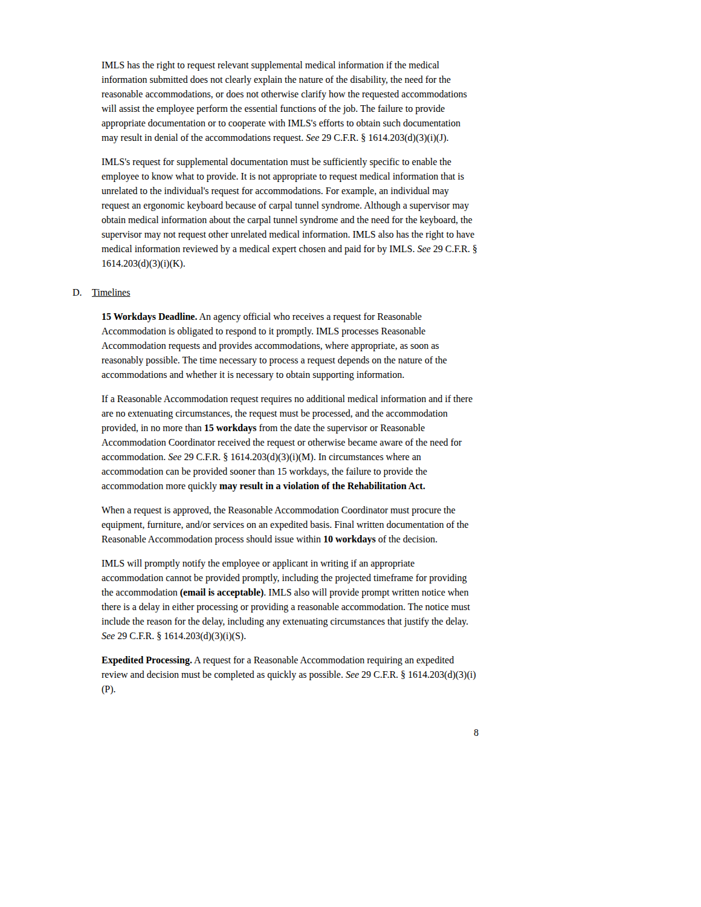IMLS has the right to request relevant supplemental medical information if the medical information submitted does not clearly explain the nature of the disability, the need for the reasonable accommodations, or does not otherwise clarify how the requested accommodations will assist the employee perform the essential functions of the job. The failure to provide appropriate documentation or to cooperate with IMLS's efforts to obtain such documentation may result in denial of the accommodations request. See 29 C.F.R. § 1614.203(d)(3)(i)(J).
IMLS's request for supplemental documentation must be sufficiently specific to enable the employee to know what to provide. It is not appropriate to request medical information that is unrelated to the individual's request for accommodations. For example, an individual may request an ergonomic keyboard because of carpal tunnel syndrome. Although a supervisor may obtain medical information about the carpal tunnel syndrome and the need for the keyboard, the supervisor may not request other unrelated medical information. IMLS also has the right to have medical information reviewed by a medical expert chosen and paid for by IMLS. See 29 C.F.R. § 1614.203(d)(3)(i)(K).
D. Timelines
15 Workdays Deadline. An agency official who receives a request for Reasonable Accommodation is obligated to respond to it promptly. IMLS processes Reasonable Accommodation requests and provides accommodations, where appropriate, as soon as reasonably possible. The time necessary to process a request depends on the nature of the accommodations and whether it is necessary to obtain supporting information.
If a Reasonable Accommodation request requires no additional medical information and if there are no extenuating circumstances, the request must be processed, and the accommodation provided, in no more than 15 workdays from the date the supervisor or Reasonable Accommodation Coordinator received the request or otherwise became aware of the need for accommodation. See 29 C.F.R. § 1614.203(d)(3)(i)(M). In circumstances where an accommodation can be provided sooner than 15 workdays, the failure to provide the accommodation more quickly may result in a violation of the Rehabilitation Act.
When a request is approved, the Reasonable Accommodation Coordinator must procure the equipment, furniture, and/or services on an expedited basis. Final written documentation of the Reasonable Accommodation process should issue within 10 workdays of the decision.
IMLS will promptly notify the employee or applicant in writing if an appropriate accommodation cannot be provided promptly, including the projected timeframe for providing the accommodation (email is acceptable). IMLS also will provide prompt written notice when there is a delay in either processing or providing a reasonable accommodation. The notice must include the reason for the delay, including any extenuating circumstances that justify the delay. See 29 C.F.R. § 1614.203(d)(3)(i)(S).
Expedited Processing. A request for a Reasonable Accommodation requiring an expedited review and decision must be completed as quickly as possible. See 29 C.F.R. § 1614.203(d)(3)(i)(P).
8